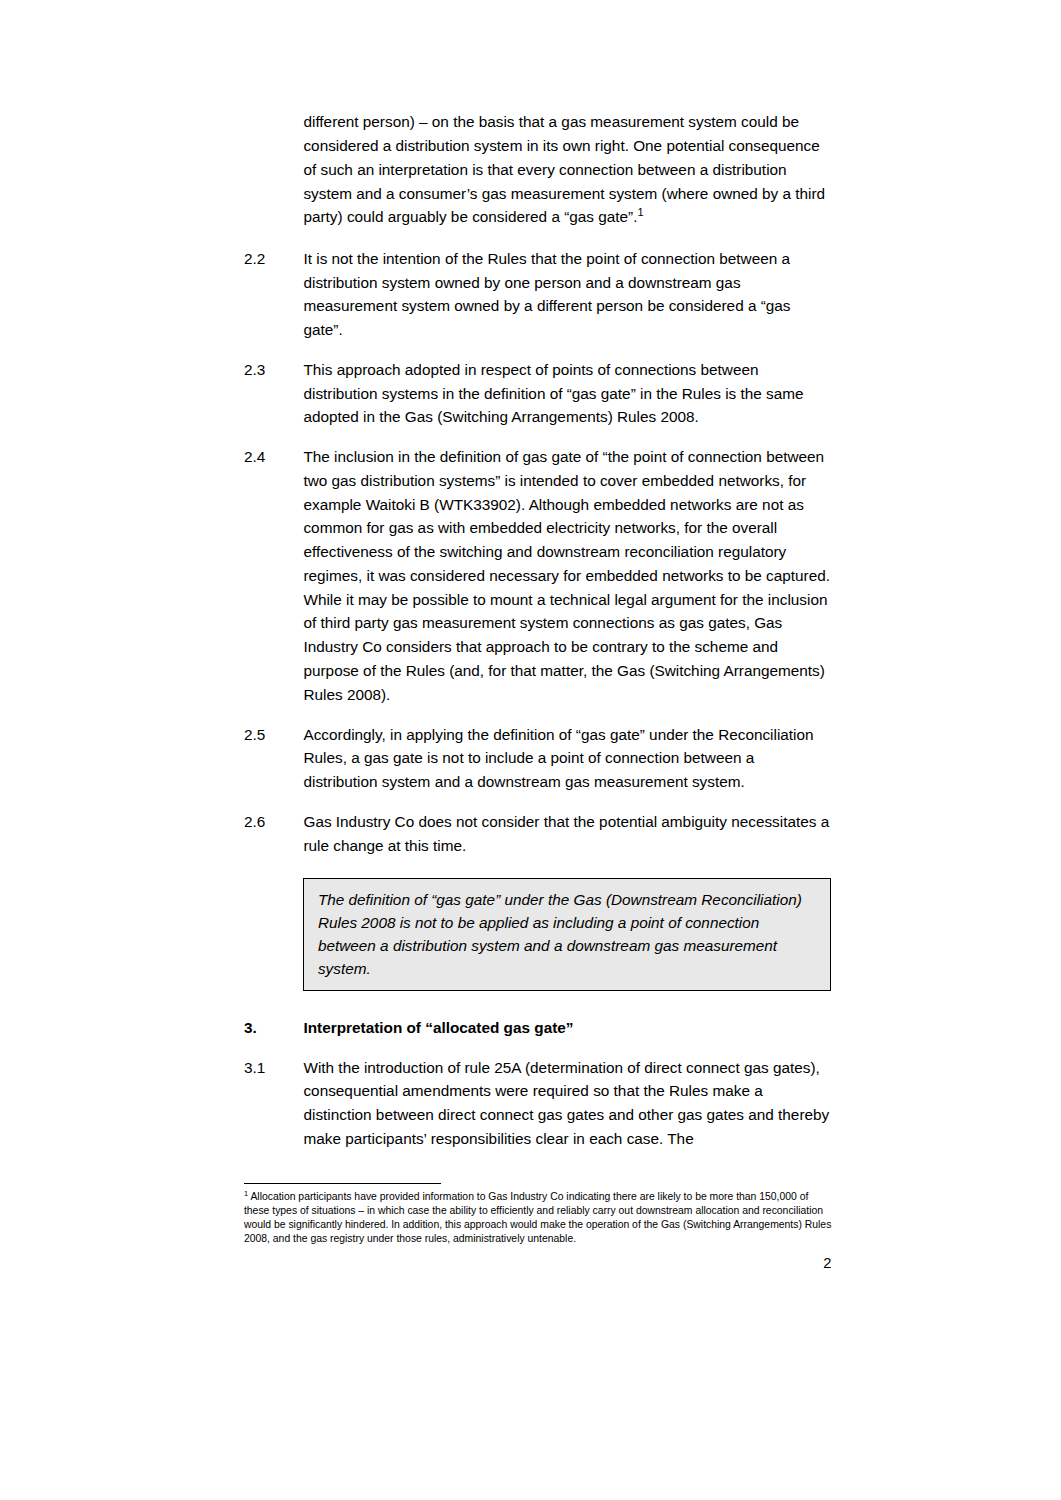different person) – on the basis that a gas measurement system could be considered a distribution system in its own right. One potential consequence of such an interpretation is that every connection between a distribution system and a consumer’s gas measurement system (where owned by a third party) could arguably be considered a “gas gate”.1
2.2
It is not the intention of the Rules that the point of connection between a distribution system owned by one person and a downstream gas measurement system owned by a different person be considered a “gas gate”.
2.3
This approach adopted in respect of points of connections between distribution systems in the definition of “gas gate” in the Rules is the same adopted in the Gas (Switching Arrangements) Rules 2008.
2.4
The inclusion in the definition of gas gate of “the point of connection between two gas distribution systems” is intended to cover embedded networks, for example Waitoki B (WTK33902). Although embedded networks are not as common for gas as with embedded electricity networks, for the overall effectiveness of the switching and downstream reconciliation regulatory regimes, it was considered necessary for embedded networks to be captured. While it may be possible to mount a technical legal argument for the inclusion of third party gas measurement system connections as gas gates, Gas Industry Co considers that approach to be contrary to the scheme and purpose of the Rules (and, for that matter, the Gas (Switching Arrangements) Rules 2008).
2.5
Accordingly, in applying the definition of “gas gate” under the Reconciliation Rules, a gas gate is not to include a point of connection between a distribution system and a downstream gas measurement system.
2.6
Gas Industry Co does not consider that the potential ambiguity necessitates a rule change at this time.
The definition of “gas gate” under the Gas (Downstream Reconciliation) Rules 2008 is not to be applied as including a point of connection between a distribution system and a downstream gas measurement system.
3.
Interpretation of “allocated gas gate”
3.1
With the introduction of rule 25A (determination of direct connect gas gates), consequential amendments were required so that the Rules make a distinction between direct connect gas gates and other gas gates and thereby make participants’ responsibilities clear in each case. The
1 Allocation participants have provided information to Gas Industry Co indicating there are likely to be more than 150,000 of these types of situations – in which case the ability to efficiently and reliably carry out downstream allocation and reconciliation would be significantly hindered. In addition, this approach would make the operation of the Gas (Switching Arrangements) Rules 2008, and the gas registry under those rules, administratively untenable.
2